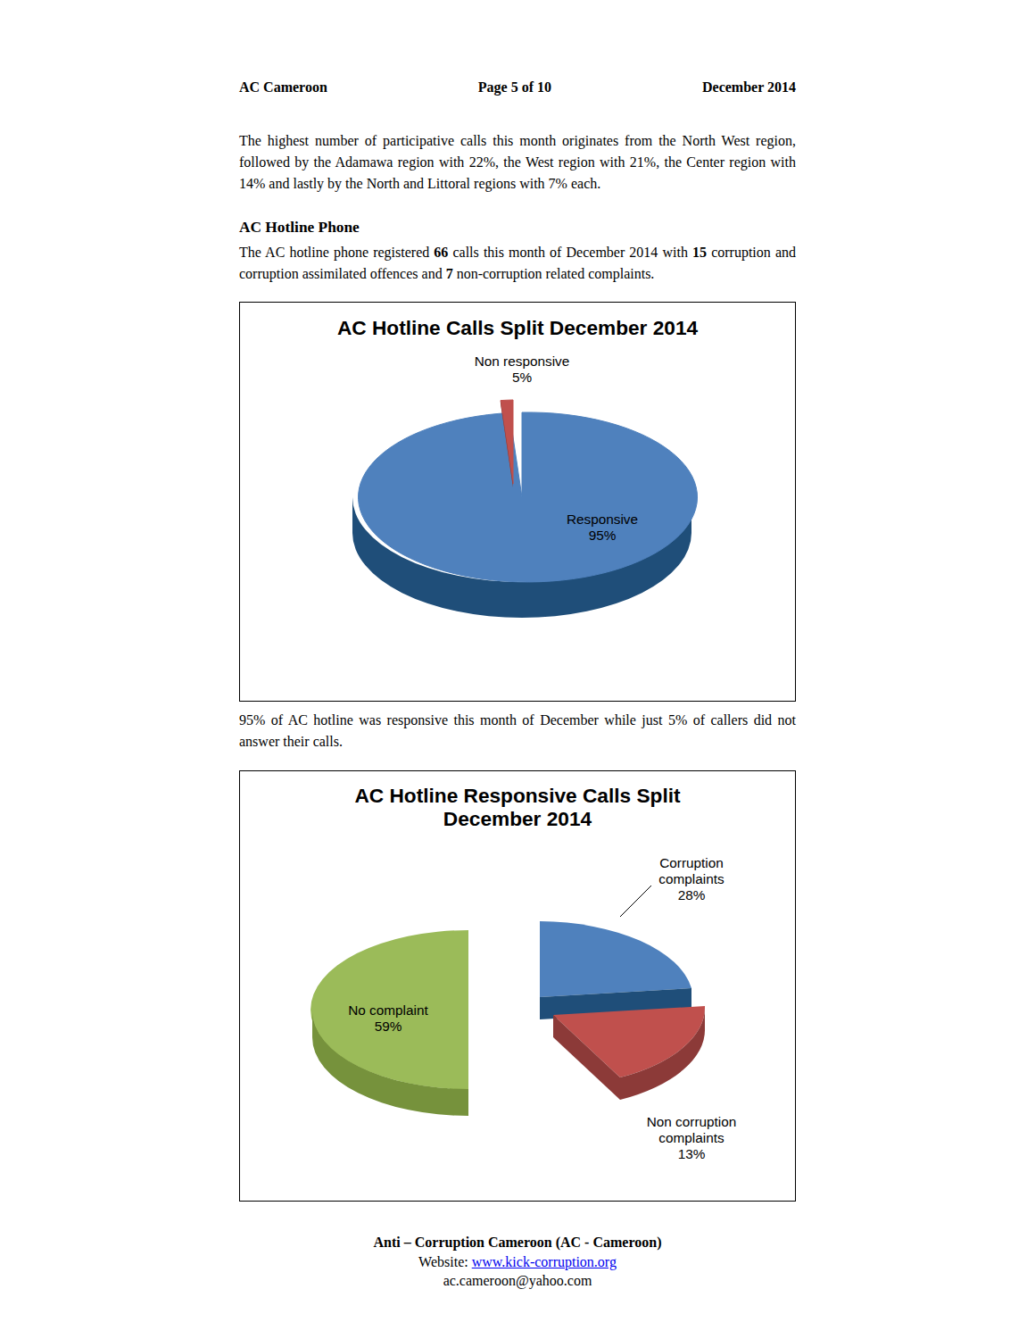AC Cameroon
Page 5 of 10
December 2014
The highest number of participative calls this month originates from the North West region, followed by the Adamawa region with 22%, the West region with 21%, the Center region with 14% and lastly by the North and Littoral regions with 7% each.
AC Hotline Phone
The AC hotline phone registered 66 calls this month of December 2014 with 15 corruption and corruption assimilated offences and 7 non-corruption related complaints.
AC Hotline Calls Split December 2014
Non responsive 5% Responsive 95%
95% of AC hotline was responsive this month of December while just 5% of callers did not answer their calls.
AC Hotline Responsive Calls Split
December 2014
Corruption complaints 28% No complaint 59% Non corruption complaints 13%
Anti – Corruption Cameroon (AC - Cameroon)
Website: www.kick-corruption.org
ac.cameroon@yahoo.com